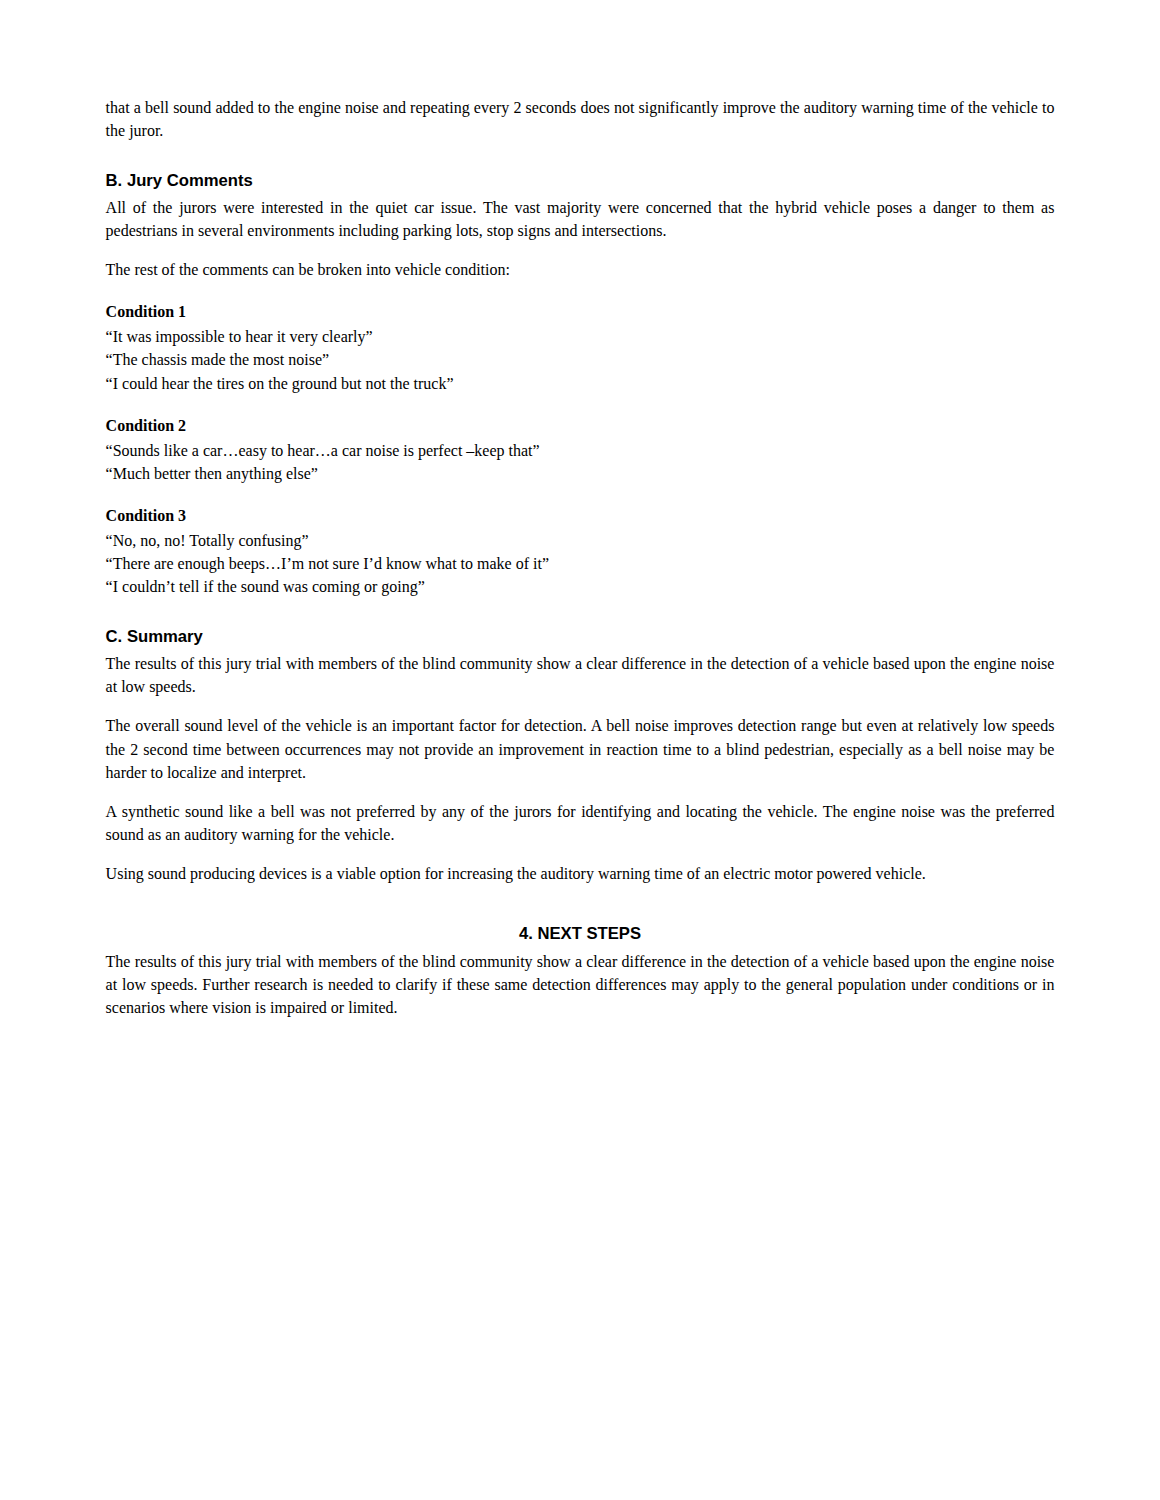that a bell sound added to the engine noise and repeating every 2 seconds does not significantly improve the auditory warning time of the vehicle to the juror.
B. Jury Comments
All of the jurors were interested in the quiet car issue. The vast majority were concerned that the hybrid vehicle poses a danger to them as pedestrians in several environments including parking lots, stop signs and intersections.
The rest of the comments can be broken into vehicle condition:
Condition 1
“It was impossible to hear it very clearly”
“The chassis made the most noise”
“I could hear the tires on the ground but not the truck”
Condition 2
“Sounds like a car…easy to hear…a car noise is perfect –keep that”
“Much better then anything else”
Condition 3
“No, no, no! Totally confusing”
“There are enough beeps…I’m not sure I’d know what to make of it”
“I couldn’t tell if the sound was coming or going”
C. Summary
The results of this jury trial with members of the blind community show a clear difference in the detection of a vehicle based upon the engine noise at low speeds.
The overall sound level of the vehicle is an important factor for detection. A bell noise improves detection range but even at relatively low speeds the 2 second time between occurrences may not provide an improvement in reaction time to a blind pedestrian, especially as a bell noise may be harder to localize and interpret.
A synthetic sound like a bell was not preferred by any of the jurors for identifying and locating the vehicle. The engine noise was the preferred sound as an auditory warning for the vehicle.
Using sound producing devices is a viable option for increasing the auditory warning time of an electric motor powered vehicle.
4. NEXT STEPS
The results of this jury trial with members of the blind community show a clear difference in the detection of a vehicle based upon the engine noise at low speeds. Further research is needed to clarify if these same detection differences may apply to the general population under conditions or in scenarios where vision is impaired or limited.